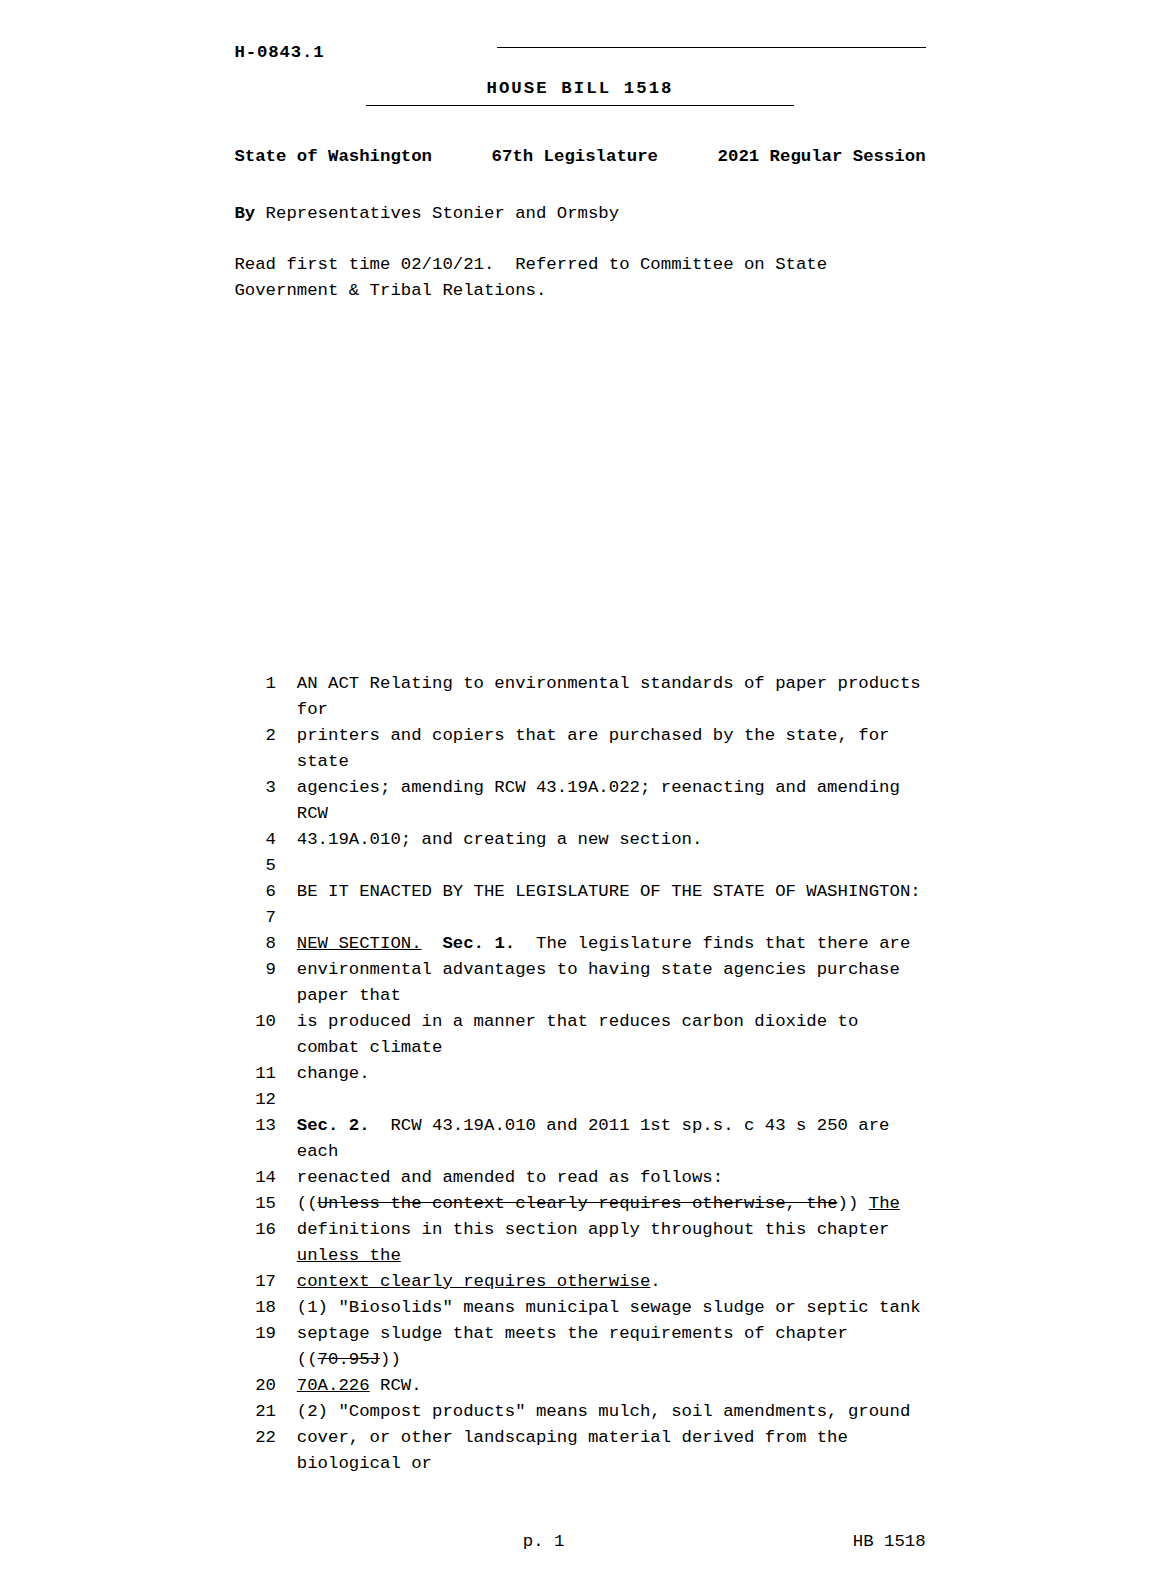H-0843.1
HOUSE BILL 1518
State of Washington 67th Legislature 2021 Regular Session
By Representatives Stonier and Ormsby
Read first time 02/10/21. Referred to Committee on State Government & Tribal Relations.
AN ACT Relating to environmental standards of paper products for
printers and copiers that are purchased by the state, for state
agencies; amending RCW 43.19A.022; reenacting and amending RCW
43.19A.010; and creating a new section.
BE IT ENACTED BY THE LEGISLATURE OF THE STATE OF WASHINGTON:
NEW SECTION. Sec. 1. The legislature finds that there are
environmental advantages to having state agencies purchase paper that
is produced in a manner that reduces carbon dioxide to combat climate
change.
Sec. 2. RCW 43.19A.010 and 2011 1st sp.s. c 43 s 250 are each
reenacted and amended to read as follows:
((Unless the context clearly requires otherwise, the)) The
definitions in this section apply throughout this chapter unless the
context clearly requires otherwise.
(1) "Biosolids" means municipal sewage sludge or septic tank
septage sludge that meets the requirements of chapter ((70.95J))
70A.226 RCW.
(2) "Compost products" means mulch, soil amendments, ground
cover, or other landscaping material derived from the biological or
p. 1 HB 1518